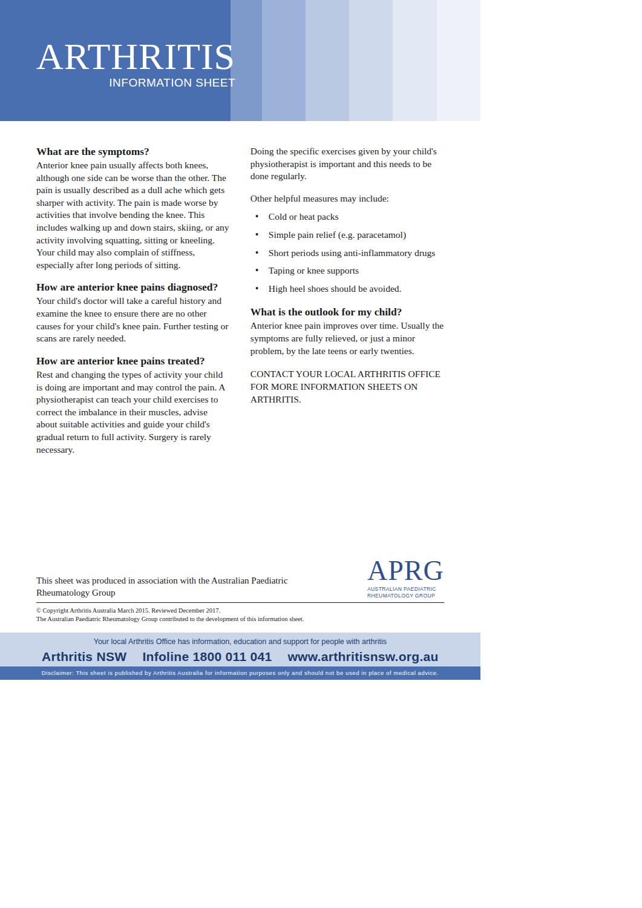ARTHRITIS
INFORMATION SHEET
What are the symptoms?
Anterior knee pain usually affects both knees, although one side can be worse than the other. The pain is usually described as a dull ache which gets sharper with activity. The pain is made worse by activities that involve bending the knee. This includes walking up and down stairs, skiing, or any activity involving squatting, sitting or kneeling. Your child may also complain of stiffness, especially after long periods of sitting.
How are anterior knee pains diagnosed?
Your child's doctor will take a careful history and examine the knee to ensure there are no other causes for your child's knee pain. Further testing or scans are rarely needed.
How are anterior knee pains treated?
Rest and changing the types of activity your child is doing are important and may control the pain. A physiotherapist can teach your child exercises to correct the imbalance in their muscles, advise about suitable activities and guide your child's gradual return to full activity. Surgery is rarely necessary.
Doing the specific exercises given by your child's physiotherapist is important and this needs to be done regularly.
Other helpful measures may include:
Cold or heat packs
Simple pain relief (e.g. paracetamol)
Short periods using anti-inflammatory drugs
Taping or knee supports
High heel shoes should be avoided.
What is the outlook for my child?
Anterior knee pain improves over time. Usually the symptoms are fully relieved, or just a minor problem, by the late teens or early twenties.
CONTACT YOUR LOCAL ARTHRITIS OFFICE FOR MORE INFORMATION SHEETS ON ARTHRITIS.
This sheet was produced in association with the Australian Paediatric Rheumatology Group
APRG
AUSTRALIAN PAEDIATRIC
RHEUMATOLOGY GROUP
© Copyright Arthritis Australia March 2015. Reviewed December 2017.
The Australian Paediatric Rheumatology Group contributed to the development of this information sheet.
Your local Arthritis Office has information, education and support for people with arthritis
Arthritis NSW Infoline 1800 011 041 www.arthritisnsw.org.au
Disclaimer: This sheet is published by Arthritis Australia for information purposes only and should not be used in place of medical advice.